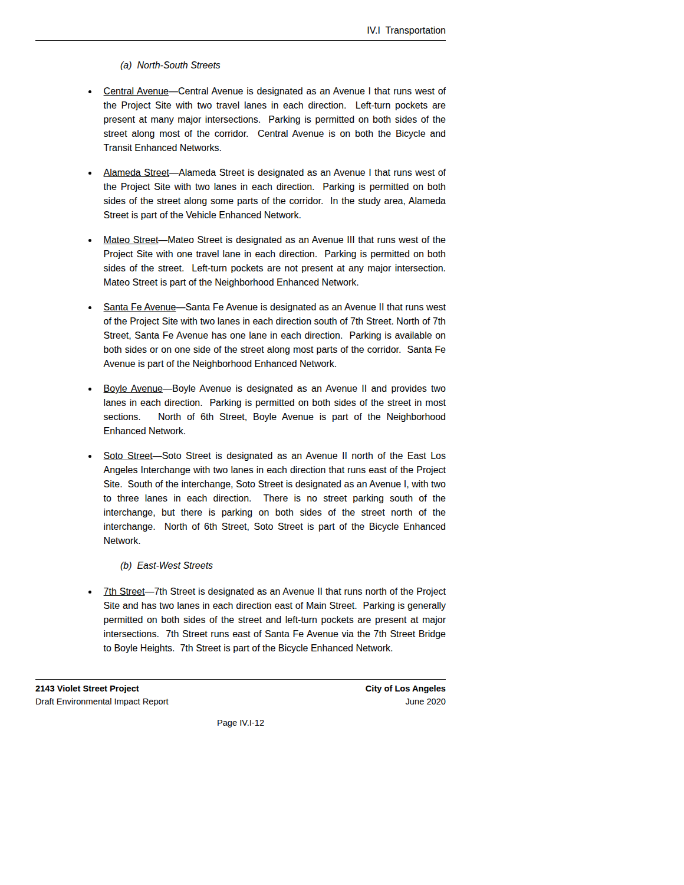IV.I Transportation
(a) North-South Streets
Central Avenue—Central Avenue is designated as an Avenue I that runs west of the Project Site with two travel lanes in each direction. Left-turn pockets are present at many major intersections. Parking is permitted on both sides of the street along most of the corridor. Central Avenue is on both the Bicycle and Transit Enhanced Networks.
Alameda Street—Alameda Street is designated as an Avenue I that runs west of the Project Site with two lanes in each direction. Parking is permitted on both sides of the street along some parts of the corridor. In the study area, Alameda Street is part of the Vehicle Enhanced Network.
Mateo Street—Mateo Street is designated as an Avenue III that runs west of the Project Site with one travel lane in each direction. Parking is permitted on both sides of the street. Left-turn pockets are not present at any major intersection. Mateo Street is part of the Neighborhood Enhanced Network.
Santa Fe Avenue—Santa Fe Avenue is designated as an Avenue II that runs west of the Project Site with two lanes in each direction south of 7th Street. North of 7th Street, Santa Fe Avenue has one lane in each direction. Parking is available on both sides or on one side of the street along most parts of the corridor. Santa Fe Avenue is part of the Neighborhood Enhanced Network.
Boyle Avenue—Boyle Avenue is designated as an Avenue II and provides two lanes in each direction. Parking is permitted on both sides of the street in most sections. North of 6th Street, Boyle Avenue is part of the Neighborhood Enhanced Network.
Soto Street—Soto Street is designated as an Avenue II north of the East Los Angeles Interchange with two lanes in each direction that runs east of the Project Site. South of the interchange, Soto Street is designated as an Avenue I, with two to three lanes in each direction. There is no street parking south of the interchange, but there is parking on both sides of the street north of the interchange. North of 6th Street, Soto Street is part of the Bicycle Enhanced Network.
(b) East-West Streets
7th Street—7th Street is designated as an Avenue II that runs north of the Project Site and has two lanes in each direction east of Main Street. Parking is generally permitted on both sides of the street and left-turn pockets are present at major intersections. 7th Street runs east of Santa Fe Avenue via the 7th Street Bridge to Boyle Heights. 7th Street is part of the Bicycle Enhanced Network.
2143 Violet Street Project
Draft Environmental Impact Report
City of Los Angeles
June 2020
Page IV.I-12